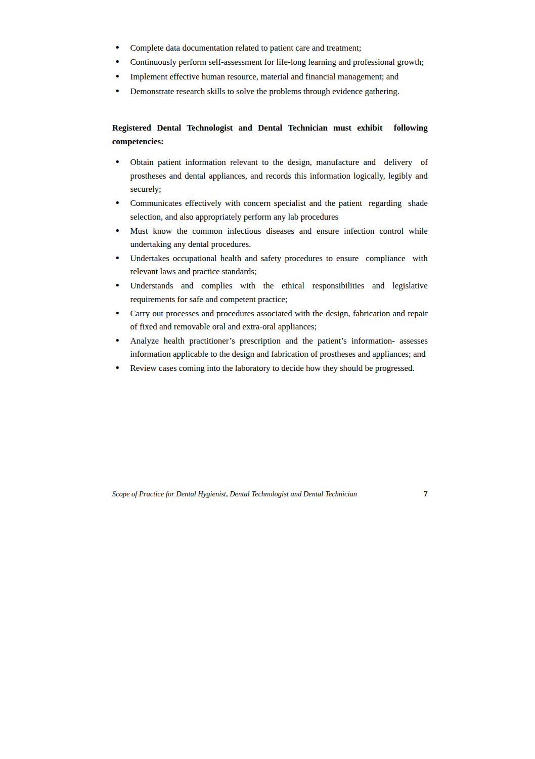Complete data documentation related to patient care and treatment;
Continuously perform self-assessment for life-long learning and professional growth;
Implement effective human resource, material and financial management; and
Demonstrate research skills to solve the problems through evidence gathering.
Registered Dental Technologist and Dental Technician must exhibit following competencies:
Obtain patient information relevant to the design, manufacture and delivery of prostheses and dental appliances, and records this information logically, legibly and securely;
Communicates effectively with concern specialist and the patient regarding shade selection, and also appropriately perform any lab procedures
Must know the common infectious diseases and ensure infection control while undertaking any dental procedures.
Undertakes occupational health and safety procedures to ensure compliance with relevant laws and practice standards;
Understands and complies with the ethical responsibilities and legislative requirements for safe and competent practice;
Carry out processes and procedures associated with the design, fabrication and repair of fixed and removable oral and extra-oral appliances;
Analyze health practitioner’s prescription and the patient’s information- assesses information applicable to the design and fabrication of prostheses and appliances; and
Review cases coming into the laboratory to decide how they should be progressed.
Scope of Practice for Dental Hygienist, Dental Technologist and Dental Technician 7